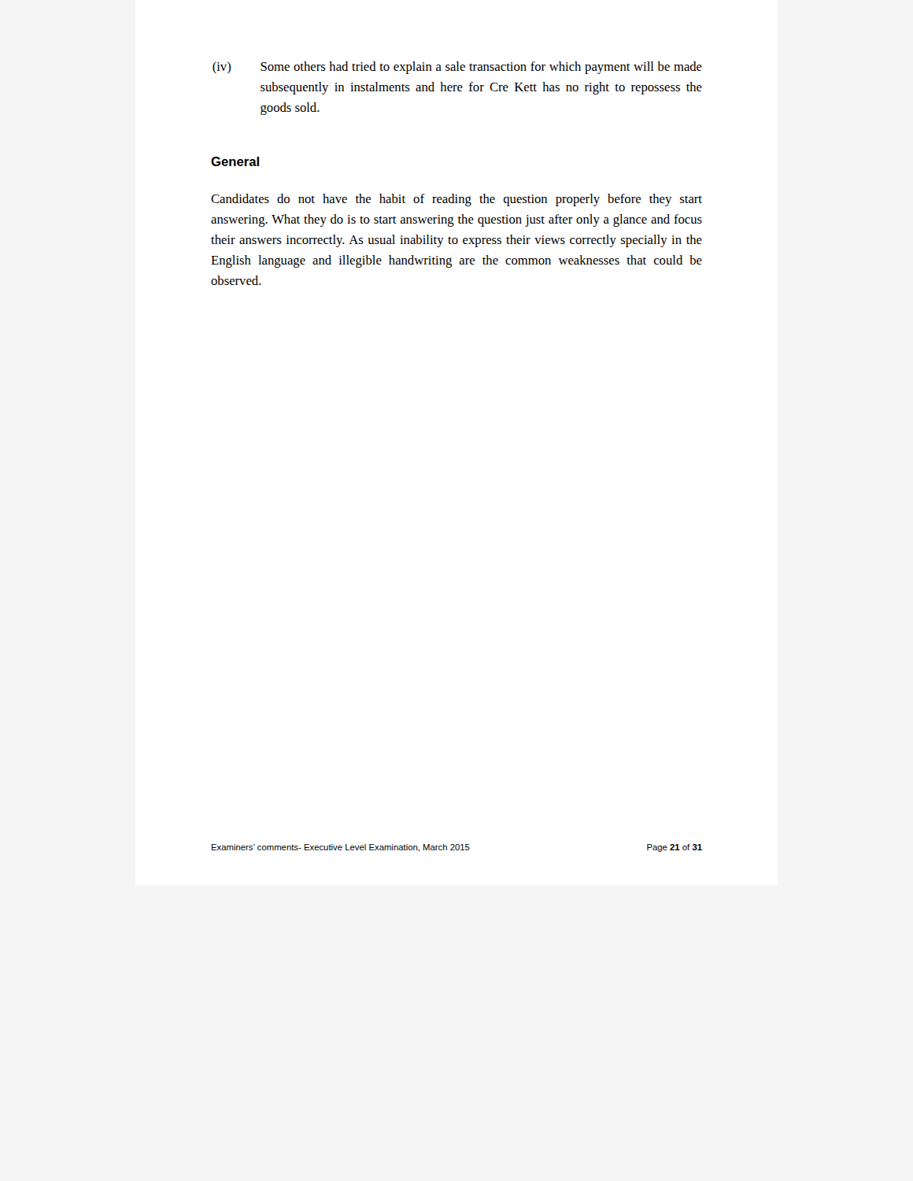(iv) Some others had tried to explain a sale transaction for which payment will be made subsequently in instalments and here for Cre Kett has no right to repossess the goods sold.
General
Candidates do not have the habit of reading the question properly before they start answering. What they do is to start answering the question just after only a glance and focus their answers incorrectly. As usual inability to express their views correctly specially in the English language and illegible handwriting are the common weaknesses that could be observed.
Examiners’ comments- Executive Level Examination, March 2015 Page 21 of 31